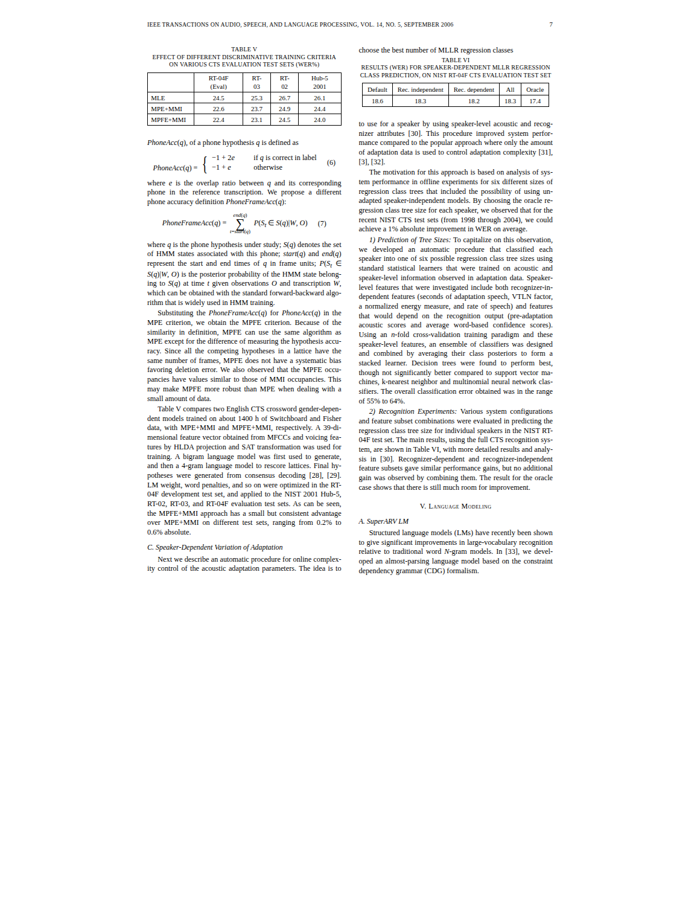IEEE Transactions on Audio, Speech, and Language Processing, Vol. 14, No. 5, September 2006
7
Table V Effect of Different Discriminative Training Criteria on Various CTS Evaluation Test Sets (WER%)
| | RT-04F (Eval) | RT-03 | RT-02 | Hub-5 2001 |
| --- | --- | --- | --- | --- |
| MLE | 24.5 | 25.3 | 26.7 | 26.1 |
| MPE+MMI | 22.6 | 23.7 | 24.9 | 24.4 |
| MPFE+MMI | 22.4 | 23.1 | 24.5 | 24.0 |
PhoneAcc(q), of a phone hypothesis q is defined as
PhoneAcc(q) = { −1 + 2e if q is correct in label −1 + e otherwise
(6)
where e is the overlap ratio between q and its corresponding phone in the reference transcription. We propose a different phone accuracy definition PhoneFrameAcc(q):
PhoneFrameAcc(q) = end(q) ∑ t=start(q) P(St ∈ S(q)|W, O)
(7)
where q is the phone hypothesis under study; S(q) denotes the set of HMM states associated with this phone; start(q) and end(q) represent the start and end times of q in frame units; P(St ∈ S(q)|W, O) is the posterior probability of the HMM state belonging to S(q) at time t given observations O and transcription W, which can be obtained with the standard forward-backward algorithm that is widely used in HMM training.
Substituting the PhoneFrameAcc(q) for PhoneAcc(q) in the MPE criterion, we obtain the MPFE criterion. Because of the similarity in definition, MPFE can use the same algorithm as MPE except for the difference of measuring the hypothesis accuracy. Since all the competing hypotheses in a lattice have the same number of frames, MPFE does not have a systematic bias favoring deletion error. We also observed that the MPFE occupancies have values similar to those of MMI occupancies. This may make MPFE more robust than MPE when dealing with a small amount of data.
Table V compares two English CTS crossword gender-dependent models trained on about 1400 h of Switchboard and Fisher data, with MPE+MMI and MPFE+MMI, respectively. A 39-dimensional feature vector obtained from MFCCs and voicing features by HLDA projection and SAT transformation was used for training. A bigram language model was first used to generate, and then a 4-gram language model to rescore lattices. Final hypotheses were generated from consensus decoding [28], [29]. LM weight, word penalties, and so on were optimized in the RT-04F development test set, and applied to the NIST 2001 Hub-5, RT-02, RT-03, and RT-04F evaluation test sets. As can be seen, the MPFE+MMI approach has a small but consistent advantage over MPE+MMI on different test sets, ranging from 0.2% to 0.6% absolute.
C. Speaker-Dependent Variation of Adaptation
Next we describe an automatic procedure for online complexity control of the acoustic adaptation parameters. The idea is to choose the best number of MLLR regression classes
Table VI Results (WER) for Speaker-Dependent MLLR Regression Class Prediction, on NIST RT-04F CTS Evaluation Test Set
| Default | Rec. independent | Rec. dependent | All | Oracle |
| --- | --- | --- | --- | --- |
| 18.6 | 18.3 | 18.2 | 18.3 | 17.4 |
to use for a speaker by using speaker-level acoustic and recognizer attributes [30]. This procedure improved system performance compared to the popular approach where only the amount of adaptation data is used to control adaptation complexity [31], [3], [32].
The motivation for this approach is based on analysis of system performance in offline experiments for six different sizes of regression class trees that included the possibility of using unadapted speaker-independent models. By choosing the oracle regression class tree size for each speaker, we observed that for the recent NIST CTS test sets (from 1998 through 2004), we could achieve a 1% absolute improvement in WER on average.
1) Prediction of Tree Sizes: To capitalize on this observation, we developed an automatic procedure that classified each speaker into one of six possible regression class tree sizes using standard statistical learners that were trained on acoustic and speaker-level information observed in adaptation data. Speaker-level features that were investigated include both recognizer-independent features (seconds of adaptation speech, VTLN factor, a normalized energy measure, and rate of speech) and features that would depend on the recognition output (pre-adaptation acoustic scores and average word-based confidence scores). Using an n-fold cross-validation training paradigm and these speaker-level features, an ensemble of classifiers was designed and combined by averaging their class posteriors to form a stacked learner. Decision trees were found to perform best, though not significantly better compared to support vector machines, k-nearest neighbor and multinomial neural network classifiers. The overall classification error obtained was in the range of 55% to 64%.
2) Recognition Experiments: Various system configurations and feature subset combinations were evaluated in predicting the regression class tree size for individual speakers in the NIST RT-04F test set. The main results, using the full CTS recognition system, are shown in Table VI, with more detailed results and analysis in [30]. Recognizer-dependent and recognizer-independent feature subsets gave similar performance gains, but no additional gain was observed by combining them. The result for the oracle case shows that there is still much room for improvement.
V. Language Modeling
A. SuperARV LM
Structured language models (LMs) have recently been shown to give significant improvements in large-vocabulary recognition relative to traditional word N-gram models. In [33], we developed an almost-parsing language model based on the constraint dependency grammar (CDG) formalism.